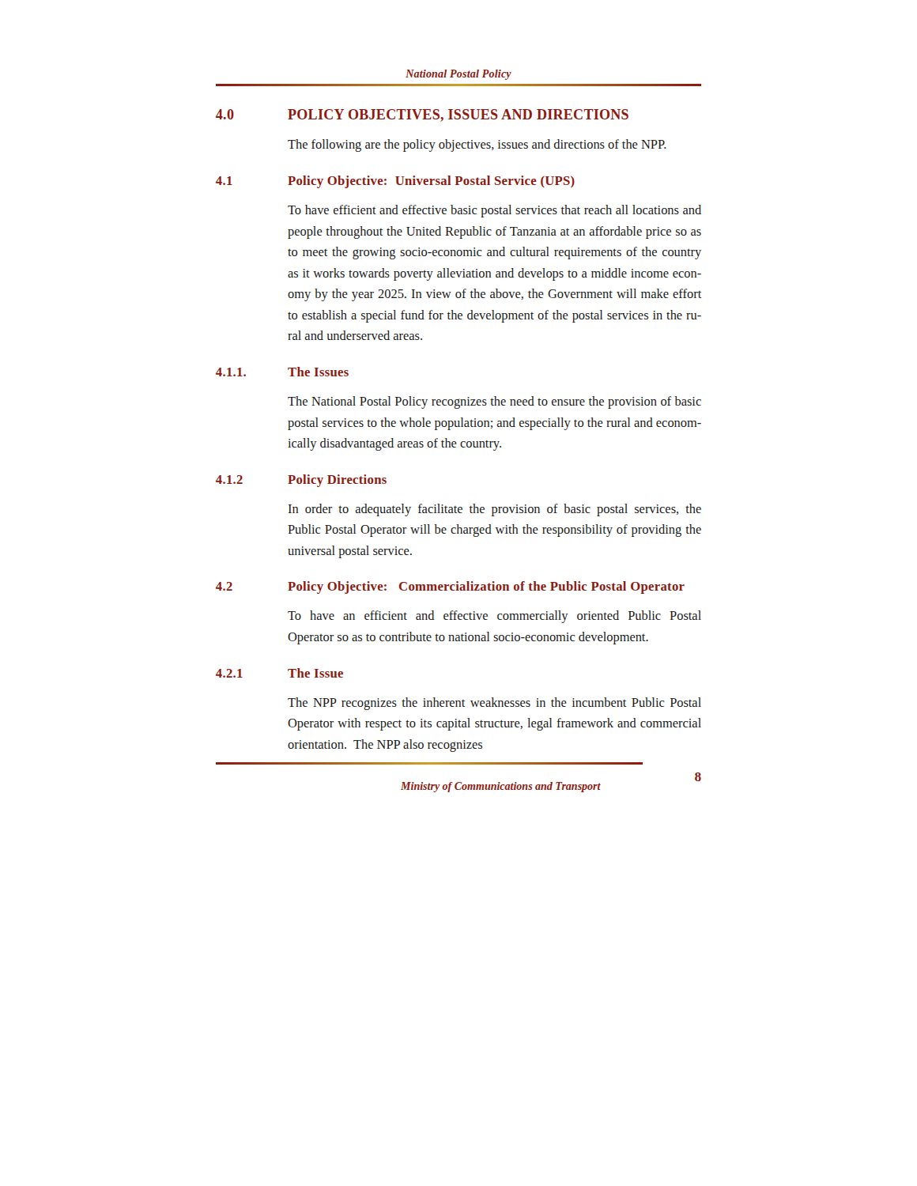National Postal Policy
4.0 POLICY OBJECTIVES, ISSUES AND DIRECTIONS
The following are the policy objectives, issues and directions of the NPP.
4.1 Policy Objective: Universal Postal Service (UPS)
To have efficient and effective basic postal services that reach all locations and people throughout the United Republic of Tanzania at an affordable price so as to meet the growing socio-economic and cultural requirements of the country as it works towards poverty alleviation and develops to a middle income economy by the year 2025. In view of the above, the Government will make effort to establish a special fund for the development of the postal services in the rural and underserved areas.
4.1.1. The Issues
The National Postal Policy recognizes the need to ensure the provision of basic postal services to the whole population; and especially to the rural and economically disadvantaged areas of the country.
4.1.2 Policy Directions
In order to adequately facilitate the provision of basic postal services, the Public Postal Operator will be charged with the responsibility of providing the universal postal service.
4.2 Policy Objective: Commercialization of the Public Postal Operator
To have an efficient and effective commercially oriented Public Postal Operator so as to contribute to national socio-economic development.
4.2.1 The Issue
The NPP recognizes the inherent weaknesses in the incumbent Public Postal Operator with respect to its capital structure, legal framework and commercial orientation. The NPP also recognizes
Ministry of Communications and Transport
8